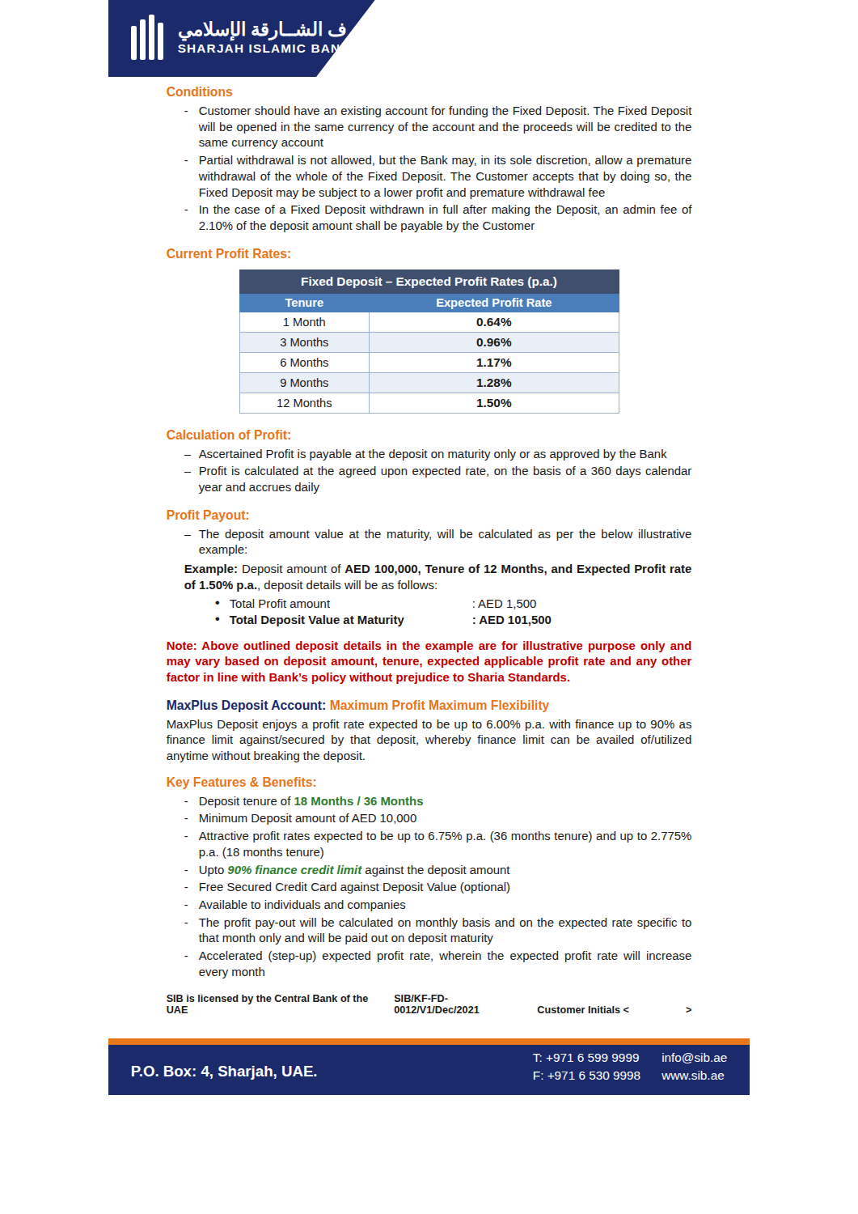مصرف الشــارقة الإسلامي
SHARJAH ISLAMIC BANK
Conditions
Customer should have an existing account for funding the Fixed Deposit. The Fixed Deposit will be opened in the same currency of the account and the proceeds will be credited to the same currency account
Partial withdrawal is not allowed, but the Bank may, in its sole discretion, allow a premature withdrawal of the whole of the Fixed Deposit. The Customer accepts that by doing so, the Fixed Deposit may be subject to a lower profit and premature withdrawal fee
In the case of a Fixed Deposit withdrawn in full after making the Deposit, an admin fee of 2.10% of the deposit amount shall be payable by the Customer
Current Profit Rates:
| Fixed Deposit – Expected Profit Rates (p.a.) |
| --- |
| Tenure | Expected Profit Rate |
| 1 Month | 0.64% |
| 3 Months | 0.96% |
| 6 Months | 1.17% |
| 9 Months | 1.28% |
| 12 Months | 1.50% |
Calculation of Profit:
Ascertained Profit is payable at the deposit on maturity only or as approved by the Bank
Profit is calculated at the agreed upon expected rate, on the basis of a 360 days calendar year and accrues daily
Profit Payout:
The deposit amount value at the maturity, will be calculated as per the below illustrative example:
Example: Deposit amount of AED 100,000, Tenure of 12 Months, and Expected Profit rate of 1.50% p.a., deposit details will be as follows:
Total Profit amount: AED 1,500
Total Deposit Value at Maturity: AED 101,500
Note: Above outlined deposit details in the example are for illustrative purpose only and may vary based on deposit amount, tenure, expected applicable profit rate and any other factor in line with Bank’s policy without prejudice to Sharia Standards.
MaxPlus Deposit Account: Maximum Profit Maximum Flexibility
MaxPlus Deposit enjoys a profit rate expected to be up to 6.00% p.a. with finance up to 90% as finance limit against/secured by that deposit, whereby finance limit can be availed of/utilized anytime without breaking the deposit.
Key Features & Benefits:
Deposit tenure of 18 Months / 36 Months
Minimum Deposit amount of AED 10,000
Attractive profit rates expected to be up to 6.75% p.a. (36 months tenure) and up to 2.775% p.a. (18 months tenure)
Upto 90% finance credit limit against the deposit amount
Free Secured Credit Card against Deposit Value (optional)
Available to individuals and companies
The profit pay-out will be calculated on monthly basis and on the expected rate specific to that month only and will be paid out on deposit maturity
Accelerated (step-up) expected profit rate, wherein the expected profit rate will increase every month
SIB is licensed by the Central Bank of the UAE
SIB/KF-FD-0012/V1/Dec/2021
Customer Initials < >
P.O. Box: 4, Sharjah, UAE.
T: +971 6 599 9999
F: +971 6 530 9998
info@sib.ae
www.sib.ae